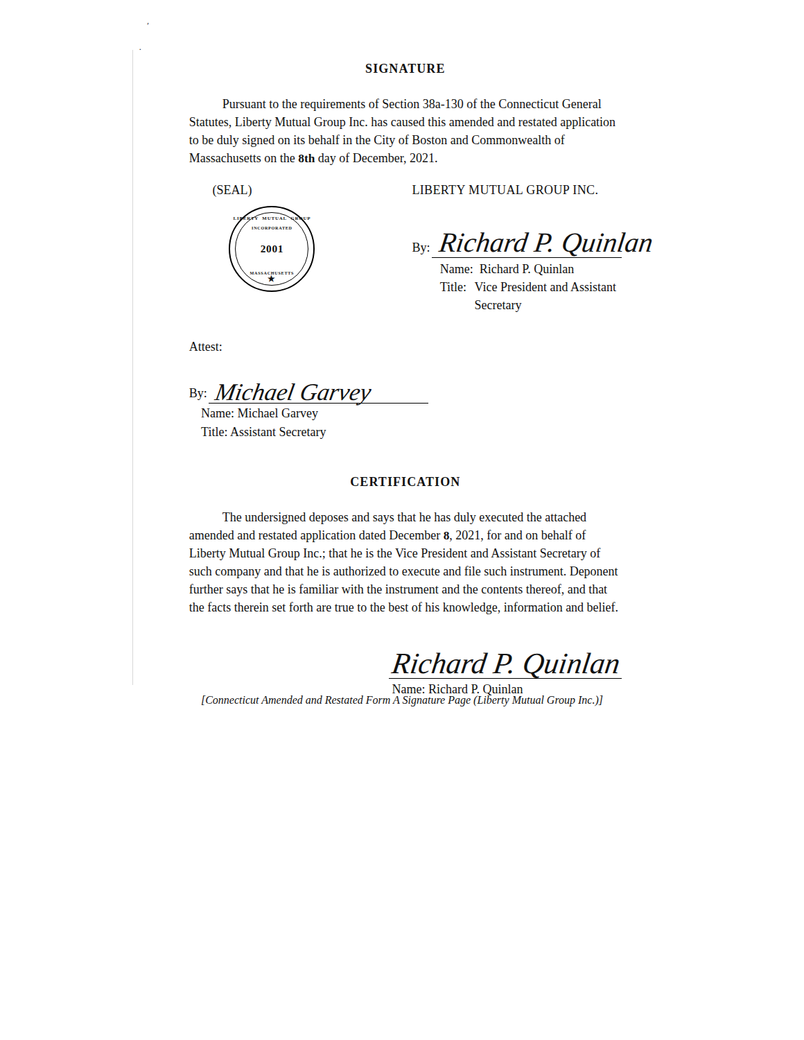′
.
SIGNATURE
Pursuant to the requirements of Section 38a-130 of the Connecticut General Statutes, Liberty Mutual Group Inc. has caused this amended and restated application to be duly signed on its behalf in the City of Boston and Commonwealth of Massachusetts on the 8th day of December, 2021.
(SEAL)
Liberty Mutual Group
Incorporated
2001
Massachusetts
★
LIBERTY MUTUAL GROUP INC.
By: Richard P. Quinlan
Name: Richard P. Quinlan
Title: Vice President and Assistant
Secretary
Attest:
By: Michael Garvey
Name: Michael Garvey
Title: Assistant Secretary
CERTIFICATION
The undersigned deposes and says that he has duly executed the attached amended and restated application dated December 8, 2021, for and on behalf of Liberty Mutual Group Inc.; that he is the Vice President and Assistant Secretary of such company and that he is authorized to execute and file such instrument. Deponent further says that he is familiar with the instrument and the contents thereof, and that the facts therein set forth are true to the best of his knowledge, information and belief.
Richard P. Quinlan
Name: Richard P. Quinlan
[Connecticut Amended and Restated Form A Signature Page (Liberty Mutual Group Inc.)]